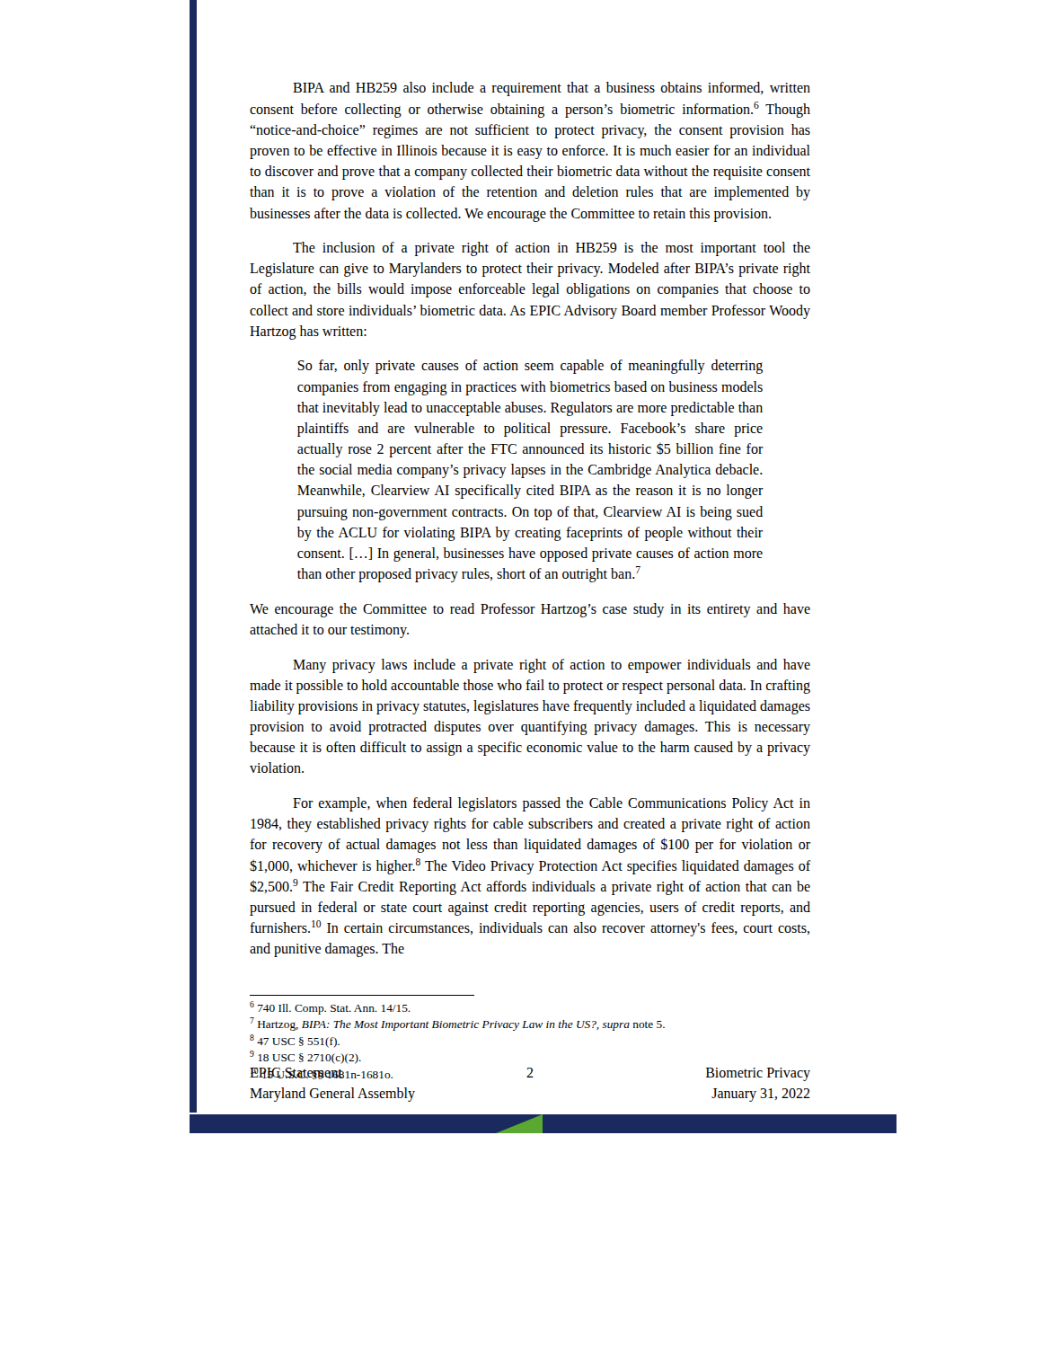BIPA and HB259 also include a requirement that a business obtains informed, written consent before collecting or otherwise obtaining a person’s biometric information.6 Though “notice-and-choice” regimes are not sufficient to protect privacy, the consent provision has proven to be effective in Illinois because it is easy to enforce. It is much easier for an individual to discover and prove that a company collected their biometric data without the requisite consent than it is to prove a violation of the retention and deletion rules that are implemented by businesses after the data is collected. We encourage the Committee to retain this provision.
The inclusion of a private right of action in HB259 is the most important tool the Legislature can give to Marylanders to protect their privacy. Modeled after BIPA’s private right of action, the bills would impose enforceable legal obligations on companies that choose to collect and store individuals’ biometric data. As EPIC Advisory Board member Professor Woody Hartzog has written:
So far, only private causes of action seem capable of meaningfully deterring companies from engaging in practices with biometrics based on business models that inevitably lead to unacceptable abuses. Regulators are more predictable than plaintiffs and are vulnerable to political pressure. Facebook’s share price actually rose 2 percent after the FTC announced its historic $5 billion fine for the social media company’s privacy lapses in the Cambridge Analytica debacle. Meanwhile, Clearview AI specifically cited BIPA as the reason it is no longer pursuing non-government contracts. On top of that, Clearview AI is being sued by the ACLU for violating BIPA by creating faceprints of people without their consent. […] In general, businesses have opposed private causes of action more than other proposed privacy rules, short of an outright ban.7
We encourage the Committee to read Professor Hartzog’s case study in its entirety and have attached it to our testimony.
Many privacy laws include a private right of action to empower individuals and have made it possible to hold accountable those who fail to protect or respect personal data. In crafting liability provisions in privacy statutes, legislatures have frequently included a liquidated damages provision to avoid protracted disputes over quantifying privacy damages. This is necessary because it is often difficult to assign a specific economic value to the harm caused by a privacy violation.
For example, when federal legislators passed the Cable Communications Policy Act in 1984, they established privacy rights for cable subscribers and created a private right of action for recovery of actual damages not less than liquidated damages of $100 per for violation or $1,000, whichever is higher.8 The Video Privacy Protection Act specifies liquidated damages of $2,500.9 The Fair Credit Reporting Act affords individuals a private right of action that can be pursued in federal or state court against credit reporting agencies, users of credit reports, and furnishers.10 In certain circumstances, individuals can also recover attorney's fees, court costs, and punitive damages. The
6 740 Ill. Comp. Stat. Ann. 14/15.
7 Hartzog, BIPA: The Most Important Biometric Privacy Law in the US?, supra note 5.
8 47 USC § 551(f).
9 18 USC § 2710(c)(2).
10 15 U.S.C. §§ 1681n-1681o.
| EPIC Statement | 2 | Biometric Privacy |
| Maryland General Assembly | | January 31, 2022 |